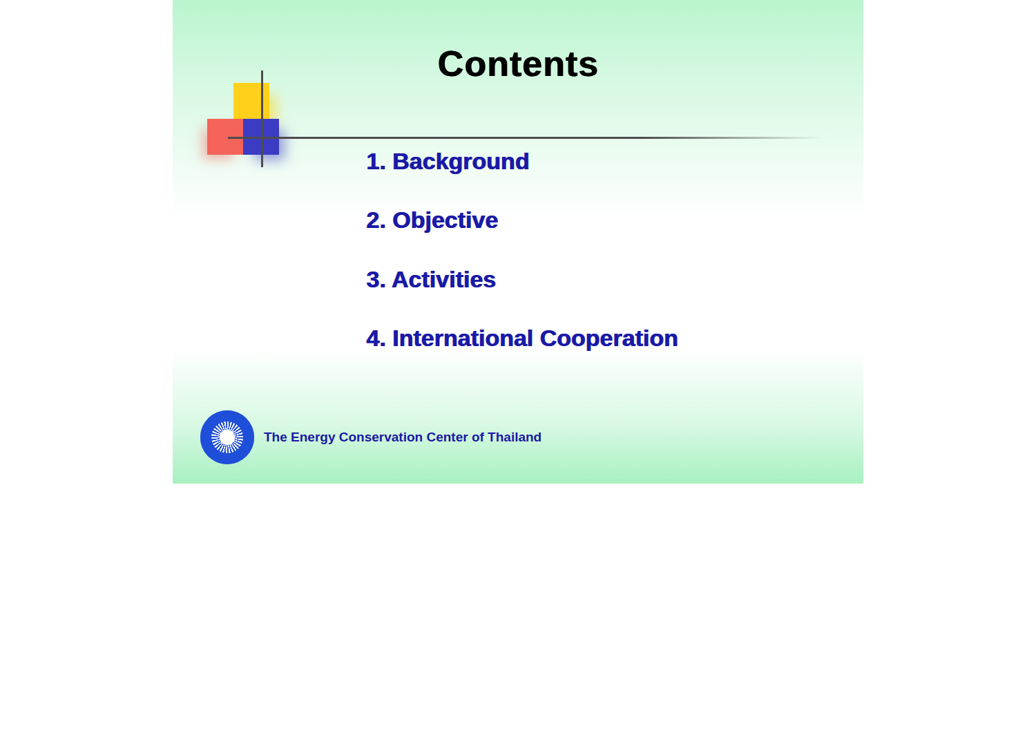Contents
1. Background
2. Objective
3. Activities
4. International Cooperation
ECCT
The Energy Conservation Center of Thailand